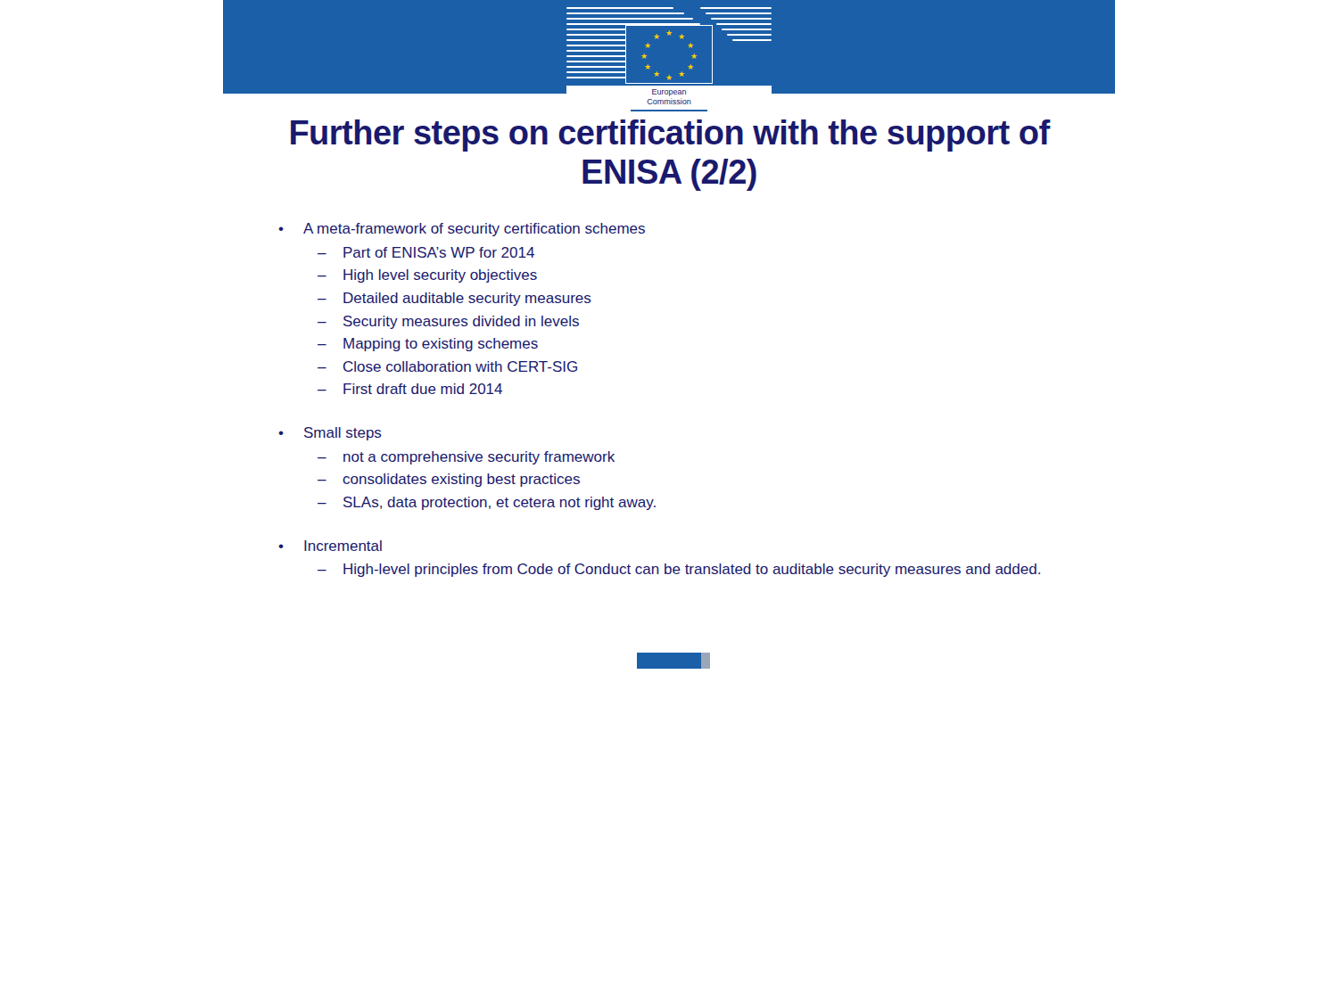★ ★ ★ ★ ★ ★ ★ ★ ★ ★ ★ ★
European
Commission
Further steps on certification with the support of ENISA (2/2)
A meta-framework of security certification schemes
Part of ENISA’s WP for 2014
High level security objectives
Detailed auditable security measures
Security measures divided in levels
Mapping to existing schemes
Close collaboration with CERT-SIG
First draft due mid 2014
Small steps
not a comprehensive security framework
consolidates existing best practices
SLAs, data protection, et cetera not right away.
Incremental
High-level principles from Code of Conduct can be translated to auditable security measures and added.